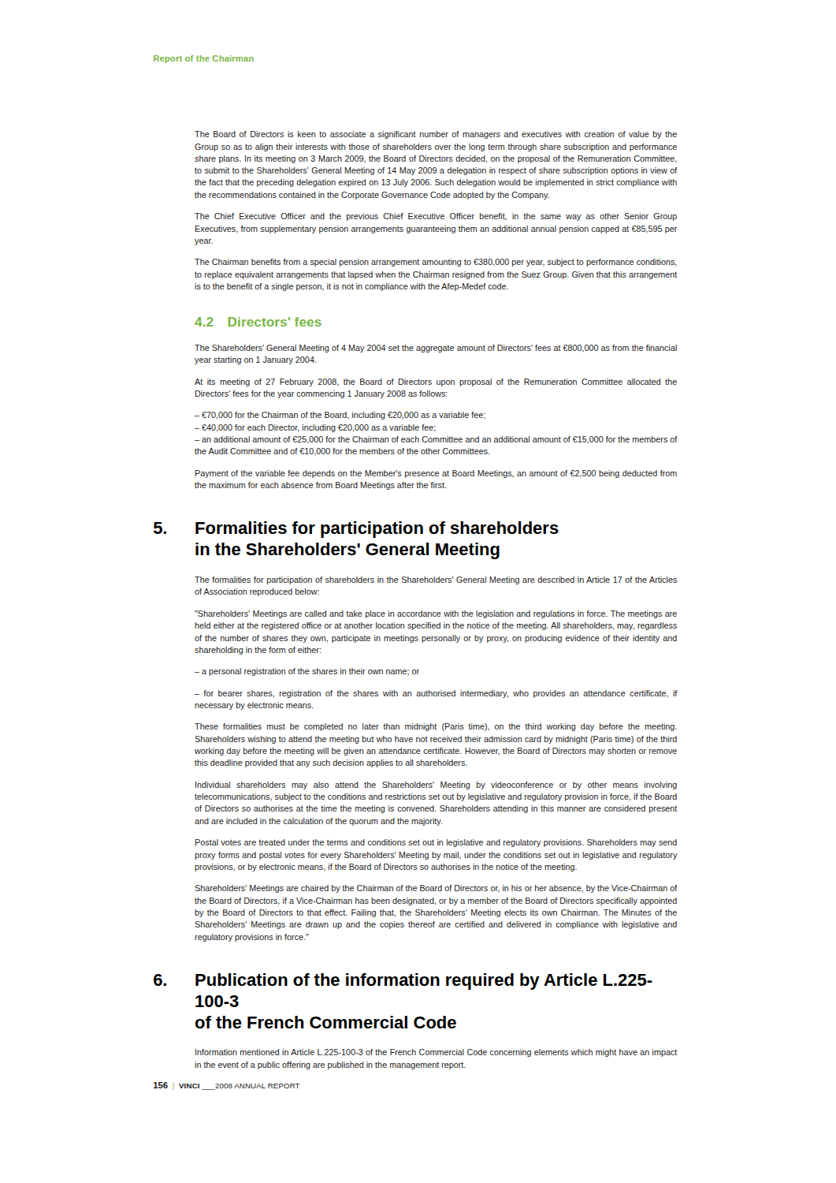Report of the Chairman
The Board of Directors is keen to associate a significant number of managers and executives with creation of value by the Group so as to align their interests with those of shareholders over the long term through share subscription and performance share plans. In its meeting on 3 March 2009, the Board of Directors decided, on the proposal of the Remuneration Committee, to submit to the Shareholders' General Meeting of 14 May 2009 a delegation in respect of share subscription options in view of the fact that the preceding delegation expired on 13 July 2006. Such delegation would be implemented in strict compliance with the recommendations contained in the Corporate Governance Code adopted by the Company.
The Chief Executive Officer and the previous Chief Executive Officer benefit, in the same way as other Senior Group Executives, from supplementary pension arrangements guaranteeing them an additional annual pension capped at €85,595 per year.
The Chairman benefits from a special pension arrangement amounting to €380,000 per year, subject to performance conditions, to replace equivalent arrangements that lapsed when the Chairman resigned from the Suez Group. Given that this arrangement is to the benefit of a single person, it is not in compliance with the Afep-Medef code.
4.2 Directors' fees
The Shareholders' General Meeting of 4 May 2004 set the aggregate amount of Directors' fees at €800,000 as from the financial year starting on 1 January 2004.
At its meeting of 27 February 2008, the Board of Directors upon proposal of the Remuneration Committee allocated the Directors' fees for the year commencing 1 January 2008 as follows:
– €70,000 for the Chairman of the Board, including €20,000 as a variable fee;
– €40,000 for each Director, including €20,000 as a variable fee;
– an additional amount of €25,000 for the Chairman of each Committee and an additional amount of €15,000 for the members of the Audit Committee and of €10,000 for the members of the other Committees.
Payment of the variable fee depends on the Member's presence at Board Meetings, an amount of €2,500 being deducted from the maximum for each absence from Board Meetings after the first.
5. Formalities for participation of shareholders
in the Shareholders' General Meeting
The formalities for participation of shareholders in the Shareholders' General Meeting are described in Article 17 of the Articles of Association reproduced below:
"Shareholders' Meetings are called and take place in accordance with the legislation and regulations in force. The meetings are held either at the registered office or at another location specified in the notice of the meeting. All shareholders, may, regardless of the number of shares they own, participate in meetings personally or by proxy, on producing evidence of their identity and shareholding in the form of either:
– a personal registration of the shares in their own name; or
– for bearer shares, registration of the shares with an authorised intermediary, who provides an attendance certificate, if necessary by electronic means.
These formalities must be completed no later than midnight (Paris time), on the third working day before the meeting. Shareholders wishing to attend the meeting but who have not received their admission card by midnight (Paris time) of the third working day before the meeting will be given an attendance certificate. However, the Board of Directors may shorten or remove this deadline provided that any such decision applies to all shareholders.
Individual shareholders may also attend the Shareholders' Meeting by videoconference or by other means involving telecommunications, subject to the conditions and restrictions set out by legislative and regulatory provision in force, if the Board of Directors so authorises at the time the meeting is convened. Shareholders attending in this manner are considered present and are included in the calculation of the quorum and the majority.
Postal votes are treated under the terms and conditions set out in legislative and regulatory provisions. Shareholders may send proxy forms and postal votes for every Shareholders' Meeting by mail, under the conditions set out in legislative and regulatory provisions, or by electronic means, if the Board of Directors so authorises in the notice of the meeting.
Shareholders' Meetings are chaired by the Chairman of the Board of Directors or, in his or her absence, by the Vice-Chairman of the Board of Directors, if a Vice-Chairman has been designated, or by a member of the Board of Directors specifically appointed by the Board of Directors to that effect. Failing that, the Shareholders' Meeting elects its own Chairman. The Minutes of the Shareholders' Meetings are drawn up and the copies thereof are certified and delivered in compliance with legislative and regulatory provisions in force."
6. Publication of the information required by Article L.225-100-3
of the French Commercial Code
Information mentioned in Article L.225-100-3 of the French Commercial Code concerning elements which might have an impact in the event of a public offering are published in the management report.
156|VINCI ___2008 ANNUAL REPORT